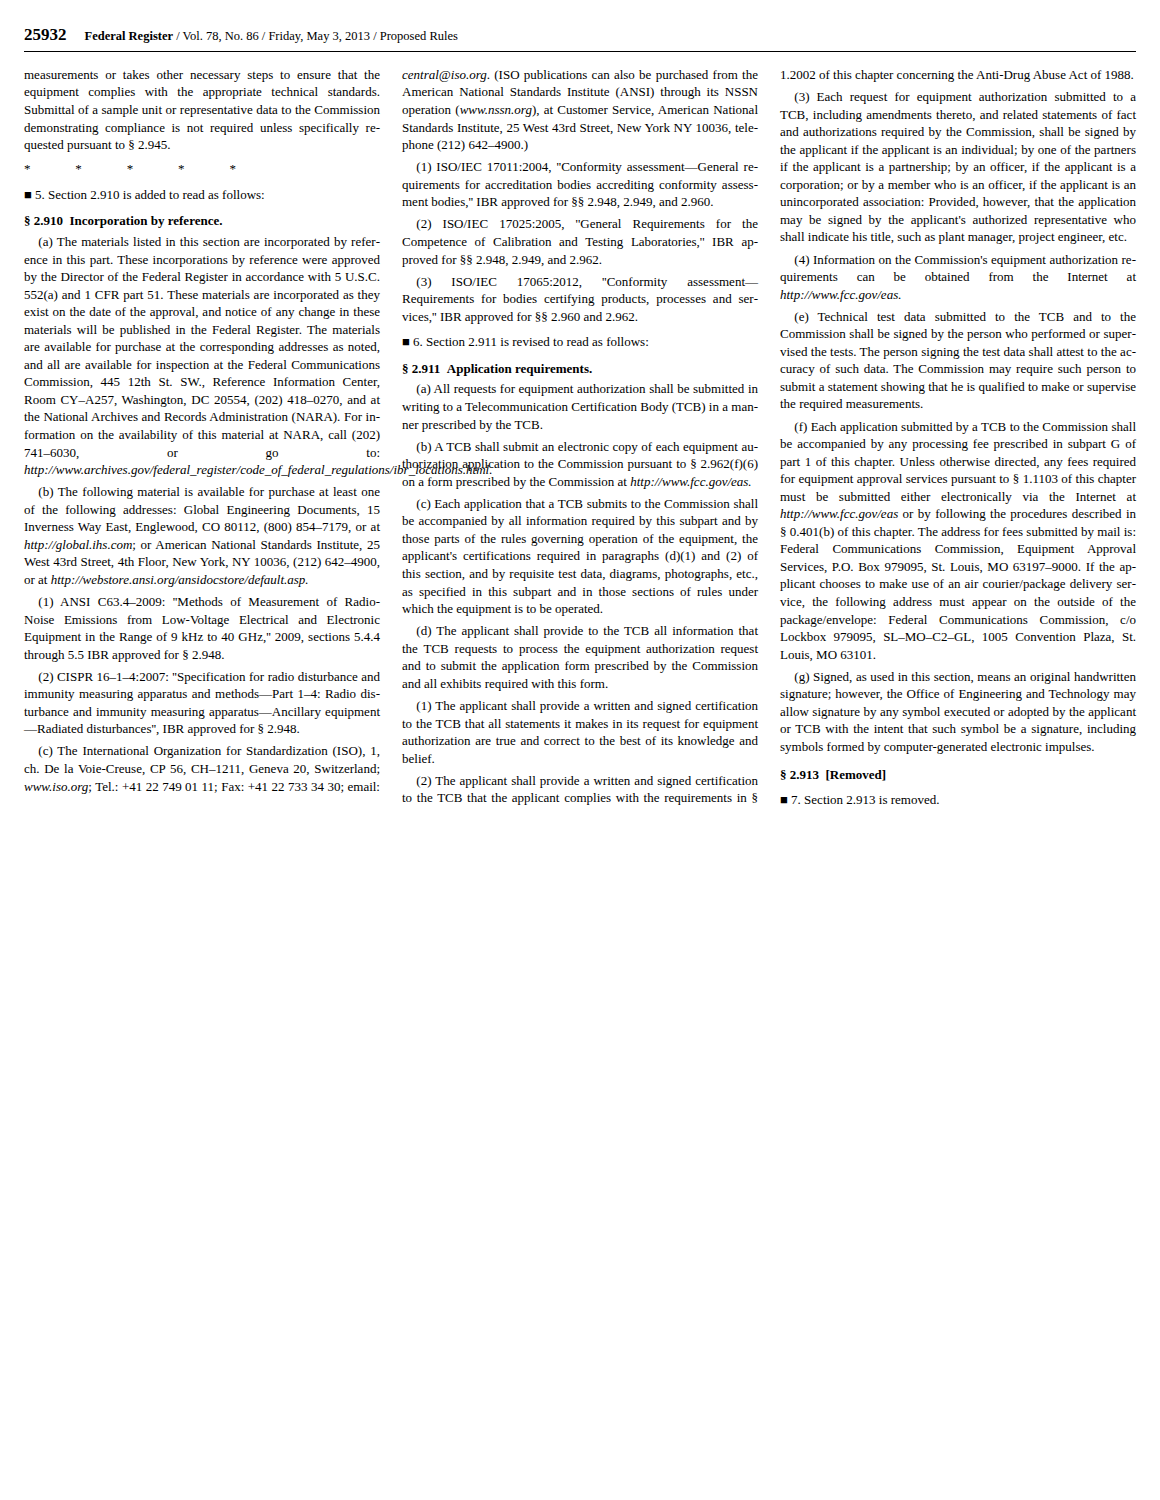25932 Federal Register / Vol. 78, No. 86 / Friday, May 3, 2013 / Proposed Rules
measurements or takes other necessary steps to ensure that the equipment complies with the appropriate technical standards. Submittal of a sample unit or representative data to the Commission demonstrating compliance is not required unless specifically requested pursuant to § 2.945.
* * * * *
■ 5. Section 2.910 is added to read as follows:
§ 2.910 Incorporation by reference.
(a) The materials listed in this section are incorporated by reference in this part. These incorporations by reference were approved by the Director of the Federal Register in accordance with 5 U.S.C. 552(a) and 1 CFR part 51. These materials are incorporated as they exist on the date of the approval, and notice of any change in these materials will be published in the Federal Register. The materials are available for purchase at the corresponding addresses as noted, and all are available for inspection at the Federal Communications Commission, 445 12th St. SW., Reference Information Center, Room CY–A257, Washington, DC 20554, (202) 418–0270, and at the National Archives and Records Administration (NARA). For information on the availability of this material at NARA, call (202) 741–6030, or go to: http://www.archives.gov/federal_register/code_of_federal_regulations/ibr_locations.html.
(b) The following material is available for purchase at least one of the following addresses: Global Engineering Documents, 15 Inverness Way East, Englewood, CO 80112, (800) 854–7179, or at http://global.ihs.com; or American National Standards Institute, 25 West 43rd Street, 4th Floor, New York, NY 10036, (212) 642–4900, or at http://webstore.ansi.org/ansidocstore/default.asp.
(1) ANSI C63.4–2009: ''Methods of Measurement of Radio-Noise Emissions from Low-Voltage Electrical and Electronic Equipment in the Range of 9 kHz to 40 GHz,'' 2009, sections 5.4.4 through 5.5 IBR approved for § 2.948.
(2) CISPR 16–1–4:2007: ''Specification for radio disturbance and immunity measuring apparatus and methods—Part 1–4: Radio disturbance and immunity measuring apparatus—Ancillary equipment—Radiated disturbances'', IBR approved for § 2.948.
(c) The International Organization for Standardization (ISO), 1, ch. De la Voie-Creuse, CP 56, CH–1211, Geneva 20, Switzerland; www.iso.org; Tel.: +41 22 749 01 11; Fax: +41 22 733 34 30; email: central@iso.org. (ISO publications can also be purchased from the American National Standards Institute (ANSI) through its NSSN operation (www.nssn.org), at Customer Service, American National Standards Institute, 25 West 43rd Street, New York NY 10036, telephone (212) 642–4900.)
(1) ISO/IEC 17011:2004, ''Conformity assessment—General requirements for accreditation bodies accrediting conformity assessment bodies,'' IBR approved for §§ 2.948, 2.949, and 2.960.
(2) ISO/IEC 17025:2005, ''General Requirements for the Competence of Calibration and Testing Laboratories,'' IBR approved for §§ 2.948, 2.949, and 2.962.
(3) ISO/IEC 17065:2012, ''Conformity assessment—Requirements for bodies certifying products, processes and services,'' IBR approved for §§ 2.960 and 2.962.
■ 6. Section 2.911 is revised to read as follows:
§ 2.911 Application requirements.
(a) All requests for equipment authorization shall be submitted in writing to a Telecommunication Certification Body (TCB) in a manner prescribed by the TCB.
(b) A TCB shall submit an electronic copy of each equipment authorization application to the Commission pursuant to § 2.962(f)(6) on a form prescribed by the Commission at http://www.fcc.gov/eas.
(c) Each application that a TCB submits to the Commission shall be accompanied by all information required by this subpart and by those parts of the rules governing operation of the equipment, the applicant's certifications required in paragraphs (d)(1) and (2) of this section, and by requisite test data, diagrams, photographs, etc., as specified in this subpart and in those sections of rules under which the equipment is to be operated.
(d) The applicant shall provide to the TCB all information that the TCB requests to process the equipment authorization request and to submit the application form prescribed by the Commission and all exhibits required with this form.
(1) The applicant shall provide a written and signed certification to the TCB that all statements it makes in its request for equipment authorization are true and correct to the best of its knowledge and belief.
(2) The applicant shall provide a written and signed certification to the TCB that the applicant complies with the requirements in § 1.2002 of this chapter concerning the Anti-Drug Abuse Act of 1988.
(3) Each request for equipment authorization submitted to a TCB, including amendments thereto, and related statements of fact and authorizations required by the Commission, shall be signed by the applicant if the applicant is an individual; by one of the partners if the applicant is a partnership; by an officer, if the applicant is a corporation; or by a member who is an officer, if the applicant is an unincorporated association: Provided, however, that the application may be signed by the applicant's authorized representative who shall indicate his title, such as plant manager, project engineer, etc.
(4) Information on the Commission's equipment authorization requirements can be obtained from the Internet at http://www.fcc.gov/eas.
(e) Technical test data submitted to the TCB and to the Commission shall be signed by the person who performed or supervised the tests. The person signing the test data shall attest to the accuracy of such data. The Commission may require such person to submit a statement showing that he is qualified to make or supervise the required measurements.
(f) Each application submitted by a TCB to the Commission shall be accompanied by any processing fee prescribed in subpart G of part 1 of this chapter. Unless otherwise directed, any fees required for equipment approval services pursuant to § 1.1103 of this chapter must be submitted either electronically via the Internet at http://www.fcc.gov/eas or by following the procedures described in § 0.401(b) of this chapter. The address for fees submitted by mail is: Federal Communications Commission, Equipment Approval Services, P.O. Box 979095, St. Louis, MO 63197–9000. If the applicant chooses to make use of an air courier/package delivery service, the following address must appear on the outside of the package/envelope: Federal Communications Commission, c/o Lockbox 979095, SL–MO–C2–GL, 1005 Convention Plaza, St. Louis, MO 63101.
(g) Signed, as used in this section, means an original handwritten signature; however, the Office of Engineering and Technology may allow signature by any symbol executed or adopted by the applicant or TCB with the intent that such symbol be a signature, including symbols formed by computer-generated electronic impulses.
§ 2.913 [Removed]
■ 7. Section 2.913 is removed.